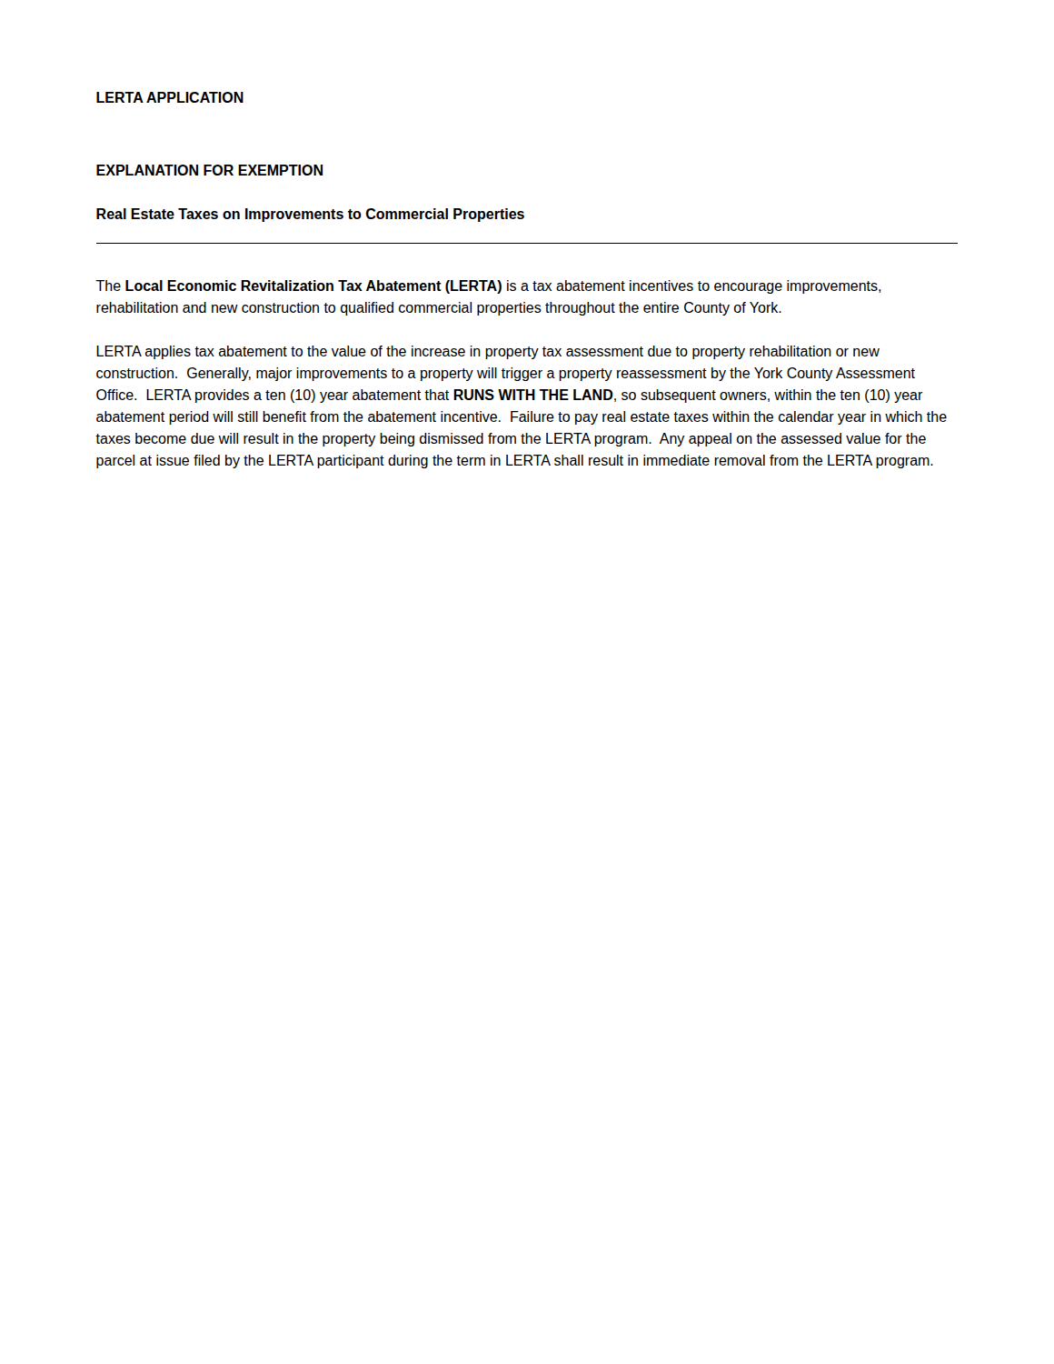LERTA APPLICATION
EXPLANATION FOR EXEMPTION
Real Estate Taxes on Improvements to Commercial Properties
The Local Economic Revitalization Tax Abatement (LERTA) is a tax abatement incentives to encourage improvements, rehabilitation and new construction to qualified commercial properties throughout the entire County of York.
LERTA applies tax abatement to the value of the increase in property tax assessment due to property rehabilitation or new construction. Generally, major improvements to a property will trigger a property reassessment by the York County Assessment Office. LERTA provides a ten (10) year abatement that RUNS WITH THE LAND, so subsequent owners, within the ten (10) year abatement period will still benefit from the abatement incentive. Failure to pay real estate taxes within the calendar year in which the taxes become due will result in the property being dismissed from the LERTA program. Any appeal on the assessed value for the parcel at issue filed by the LERTA participant during the term in LERTA shall result in immediate removal from the LERTA program.